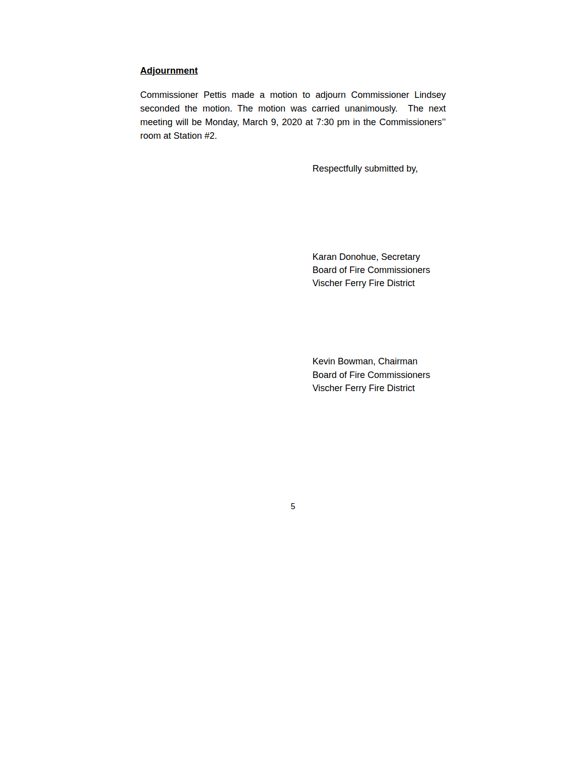Adjournment
Commissioner Pettis made a motion to adjourn Commissioner Lindsey seconded the motion. The motion was carried unanimously. The next meeting will be Monday, March 9, 2020 at 7:30 pm in the Commissioners’’ room at Station #2.
Respectfully submitted by,
Karan Donohue, Secretary
Board of Fire Commissioners
Vischer Ferry Fire District
Kevin Bowman, Chairman
Board of Fire Commissioners
Vischer Ferry Fire District
5